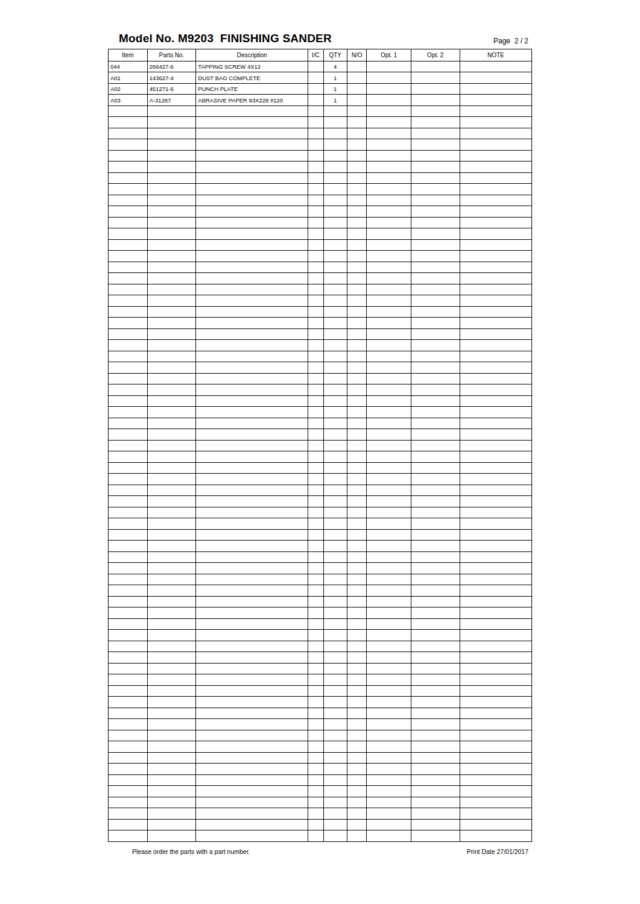Model No. M9203 FINISHING SANDER
Page 2 / 2
| Item | Parts No. | Description | I/C | QTY | N/O | Opt. 1 | Opt. 2 | NOTE |
| --- | --- | --- | --- | --- | --- | --- | --- | --- |
| 044 | 266427-6 | TAPPING SCREW 4X12 | | 4 | | | | |
| A01 | 143627-4 | DUST BAG COMPLETE | | 1 | | | | |
| A02 | 451271-6 | PUNCH PLATE | | 1 | | | | |
| A03 | A-31267 | ABRASIVE PAPER 93X228 #120 | | 1 | | | | |
Please order the parts with a part number.
Print Date 27/01/2017